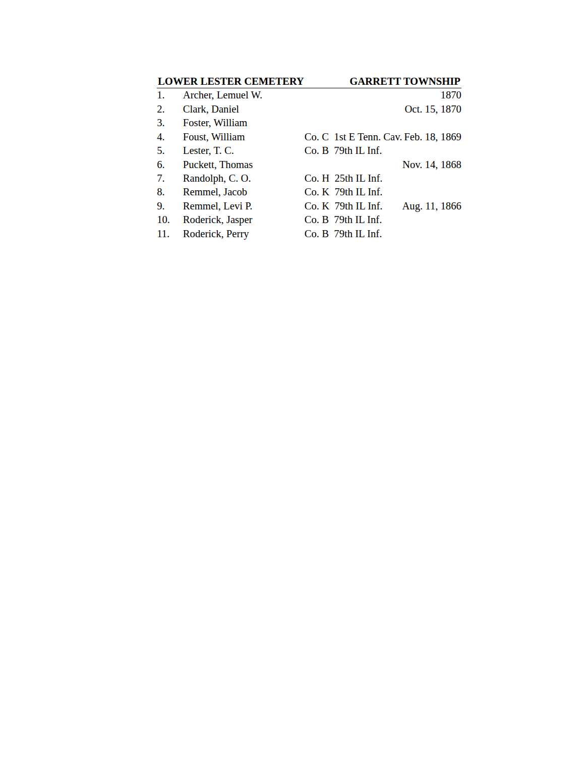| LOWER LESTER CEMETERY | GARRETT TOWNSHIP |
| --- | --- |
| 1. | Archer, Lemuel W. | | 1870 |
| 2. | Clark, Daniel | | Oct. 15, 1870 |
| 3. | Foster, William | | |
| 4. | Foust, William | Co. C 1st E Tenn. Cav. | Feb. 18, 1869 |
| 5. | Lester, T. C. | Co. B 79th IL Inf. | |
| 6. | Puckett, Thomas | | Nov. 14, 1868 |
| 7. | Randolph, C. O. | Co. H 25th IL Inf. | |
| 8. | Remmel, Jacob | Co. K 79th IL Inf. | |
| 9. | Remmel, Levi P. | Co. K 79th IL Inf. | Aug. 11, 1866 |
| 10. | Roderick, Jasper | Co. B 79th IL Inf. | |
| 11. | Roderick, Perry | Co. B 79th IL Inf. | |